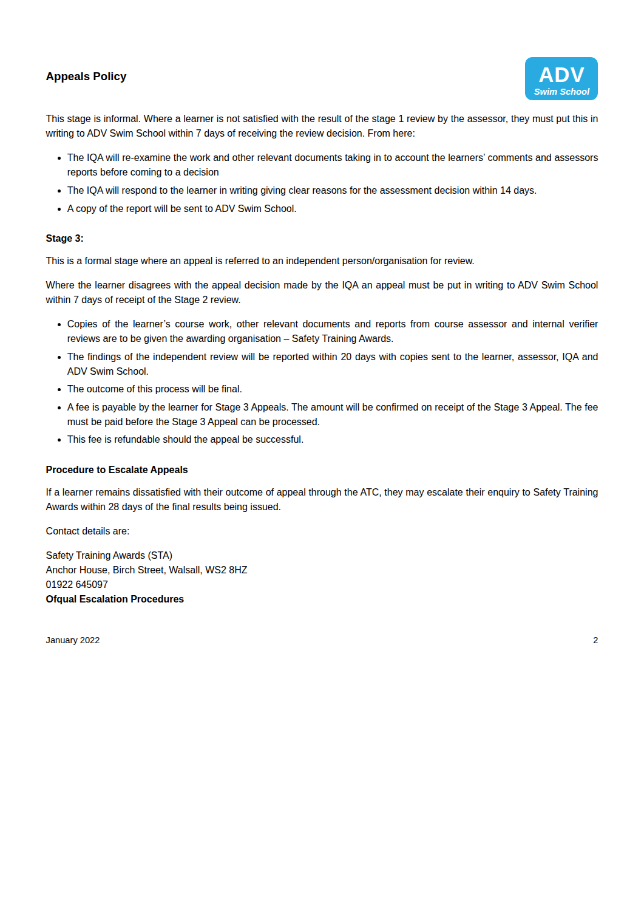ADV Swim School
Appeals Policy
This stage is informal. Where a learner is not satisfied with the result of the stage 1 review by the assessor, they must put this in writing to ADV Swim School within 7 days of receiving the review decision. From here:
The IQA will re-examine the work and other relevant documents taking in to account the learners’ comments and assessors reports before coming to a decision
The IQA will respond to the learner in writing giving clear reasons for the assessment decision within 14 days.
A copy of the report will be sent to ADV Swim School.
Stage 3:
This is a formal stage where an appeal is referred to an independent person/organisation for review.
Where the learner disagrees with the appeal decision made by the IQA an appeal must be put in writing to ADV Swim School within 7 days of receipt of the Stage 2 review.
Copies of the learner’s course work, other relevant documents and reports from course assessor and internal verifier reviews are to be given the awarding organisation – Safety Training Awards.
The findings of the independent review will be reported within 20 days with copies sent to the learner, assessor, IQA and ADV Swim School.
The outcome of this process will be final.
A fee is payable by the learner for Stage 3 Appeals. The amount will be confirmed on receipt of the Stage 3 Appeal. The fee must be paid before the Stage 3 Appeal can be processed.
This fee is refundable should the appeal be successful.
Procedure to Escalate Appeals
If a learner remains dissatisfied with their outcome of appeal through the ATC, they may escalate their enquiry to Safety Training Awards within 28 days of the final results being issued.
Contact details are:
Safety Training Awards (STA)
Anchor House, Birch Street, Walsall, WS2 8HZ
01922 645097
Ofqual Escalation Procedures
January 2022
2